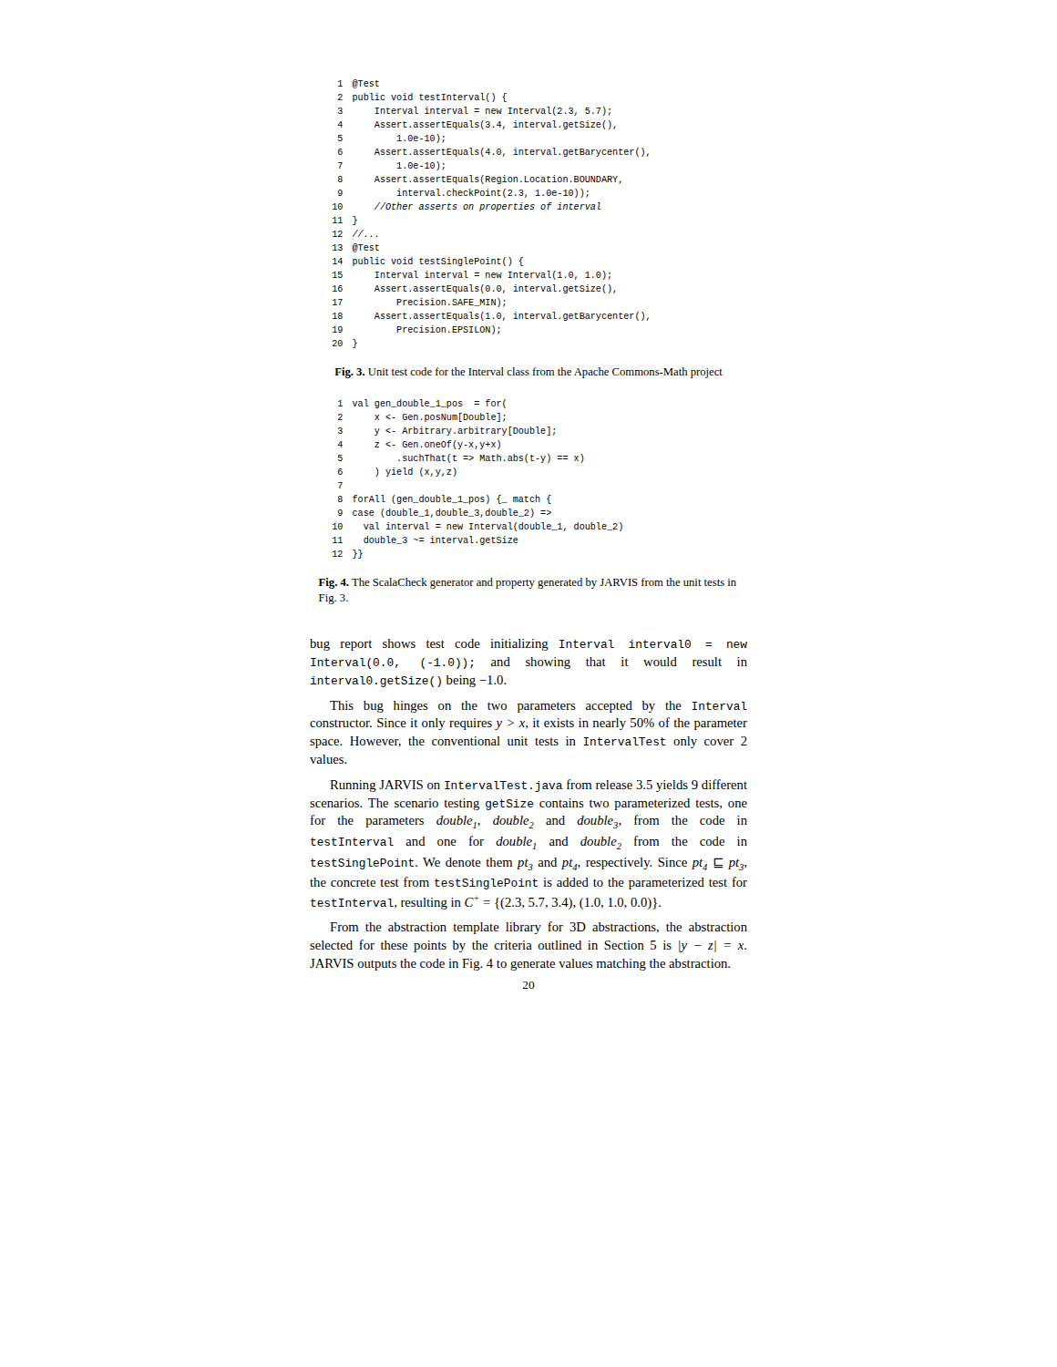| 1 | @Test |
| 2 | public void testInterval() { |
| 3 | Interval interval = new Interval(2.3, 5.7); |
| 4 | Assert.assertEquals(3.4, interval.getSize(), |
| 5 | 1.0e-10); |
| 6 | Assert.assertEquals(4.0, interval.getBarycenter(), |
| 7 | 1.0e-10); |
| 8 | Assert.assertEquals(Region.Location.BOUNDARY, |
| 9 | interval.checkPoint(2.3, 1.0e-10)); |
| 10 | //Other asserts on properties of interval |
| 11 | } |
| 12 | //... |
| 13 | @Test |
| 14 | public void testSinglePoint() { |
| 15 | Interval interval = new Interval(1.0, 1.0); |
| 16 | Assert.assertEquals(0.0, interval.getSize(), |
| 17 | Precision.SAFE_MIN); |
| 18 | Assert.assertEquals(1.0, interval.getBarycenter(), |
| 19 | Precision.EPSILON); |
| 20 | } |
Fig. 3. Unit test code for the Interval class from the Apache Commons-Math project
| 1 | val gen_double_1_pos = for( |
| 2 | x <- Gen.posNum[Double]; |
| 3 | y <- Arbitrary.arbitrary[Double]; |
| 4 | z <- Gen.oneOf(y-x,y+x) |
| 5 | .suchThat(t => Math.abs(t-y) == x) |
| 6 | ) yield (x,y,z) |
| 7 | |
| 8 | forAll (gen_double_1_pos) {_ match { |
| 9 | case (double_1,double_3,double_2) => |
| 10 | val interval = new Interval(double_1, double_2) |
| 11 | double_3 ~= interval.getSize |
| 12 | }} |
Fig. 4. The ScalaCheck generator and property generated by JARVIS from the unit tests in Fig. 3.
bug report shows test code initializing Interval interval0 = new Interval(0.0, (-1.0)); and showing that it would result in interval0.getSize() being −1.0.
This bug hinges on the two parameters accepted by the Interval constructor. Since it only requires y > x, it exists in nearly 50% of the parameter space. However, the conventional unit tests in IntervalTest only cover 2 values.
Running JARVIS on IntervalTest.java from release 3.5 yields 9 different scenarios. The scenario testing getSize contains two parameterized tests, one for the parameters double1, double2 and double3, from the code in testInterval and one for double1 and double2 from the code in testSinglePoint. We denote them pt3 and pt4, respectively. Since pt4 ⊑ pt3, the concrete test from testSinglePoint is added to the parameterized test for testInterval, resulting in C+ = {(2.3, 5.7, 3.4), (1.0, 1.0, 0.0)}.
From the abstraction template library for 3D abstractions, the abstraction selected for these points by the criteria outlined in Section 5 is |y − z| = x. JARVIS outputs the code in Fig. 4 to generate values matching the abstraction.
20